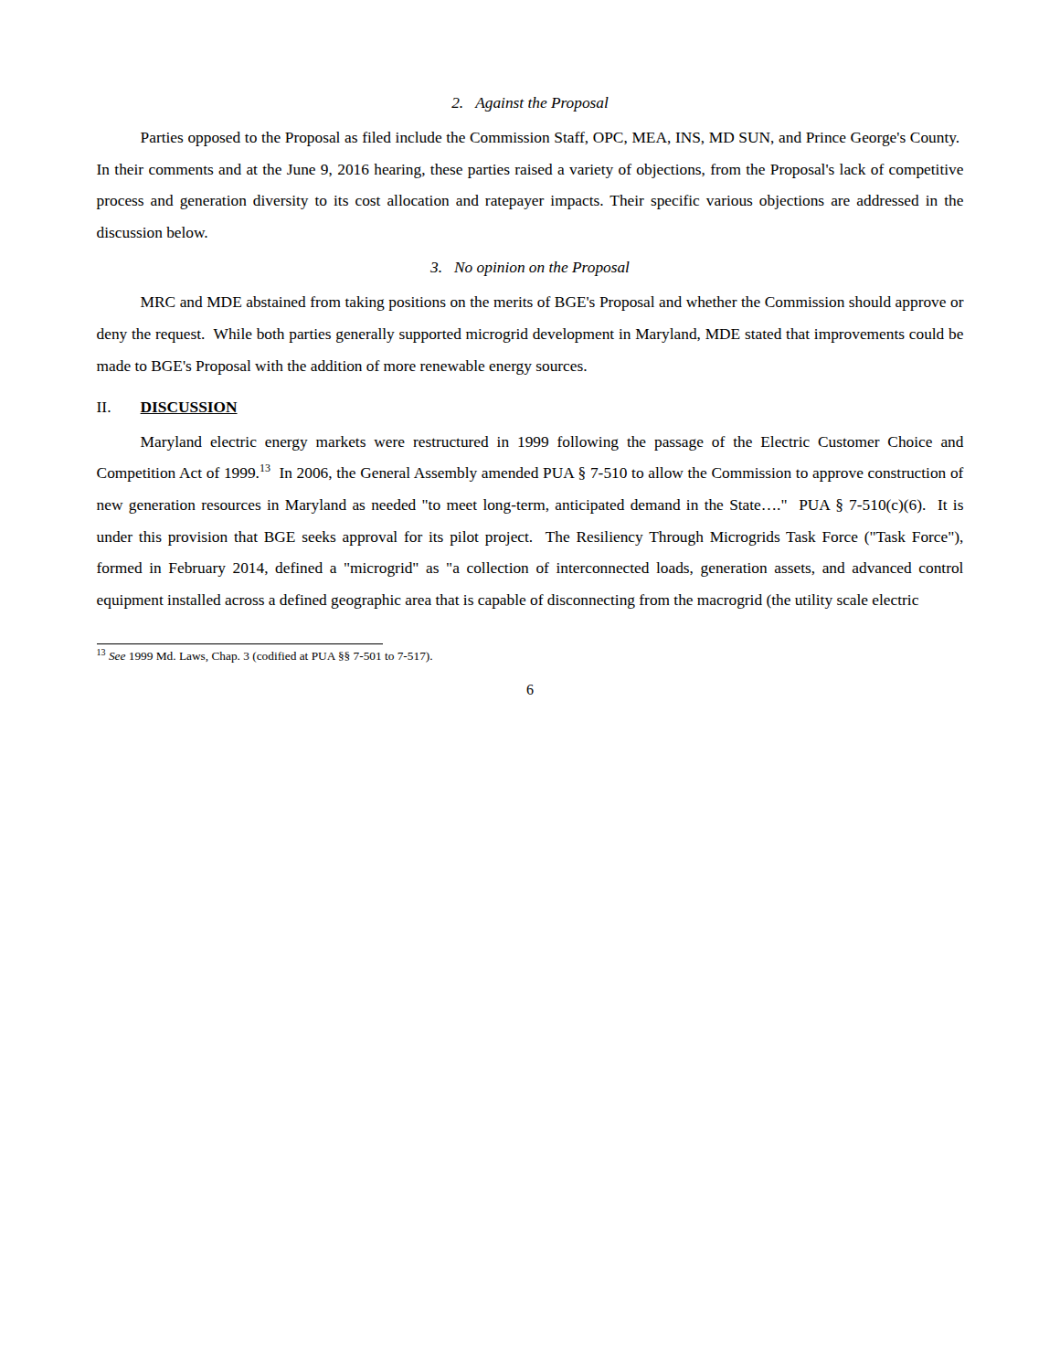2. Against the Proposal
Parties opposed to the Proposal as filed include the Commission Staff, OPC, MEA, INS, MD SUN, and Prince George's County. In their comments and at the June 9, 2016 hearing, these parties raised a variety of objections, from the Proposal's lack of competitive process and generation diversity to its cost allocation and ratepayer impacts. Their specific various objections are addressed in the discussion below.
3. No opinion on the Proposal
MRC and MDE abstained from taking positions on the merits of BGE's Proposal and whether the Commission should approve or deny the request. While both parties generally supported microgrid development in Maryland, MDE stated that improvements could be made to BGE's Proposal with the addition of more renewable energy sources.
II. DISCUSSION
Maryland electric energy markets were restructured in 1999 following the passage of the Electric Customer Choice and Competition Act of 1999.13 In 2006, the General Assembly amended PUA § 7-510 to allow the Commission to approve construction of new generation resources in Maryland as needed "to meet long-term, anticipated demand in the State…." PUA § 7-510(c)(6). It is under this provision that BGE seeks approval for its pilot project. The Resiliency Through Microgrids Task Force ("Task Force"), formed in February 2014, defined a "microgrid" as "a collection of interconnected loads, generation assets, and advanced control equipment installed across a defined geographic area that is capable of disconnecting from the macrogrid (the utility scale electric
13 See 1999 Md. Laws, Chap. 3 (codified at PUA §§ 7-501 to 7-517).
6